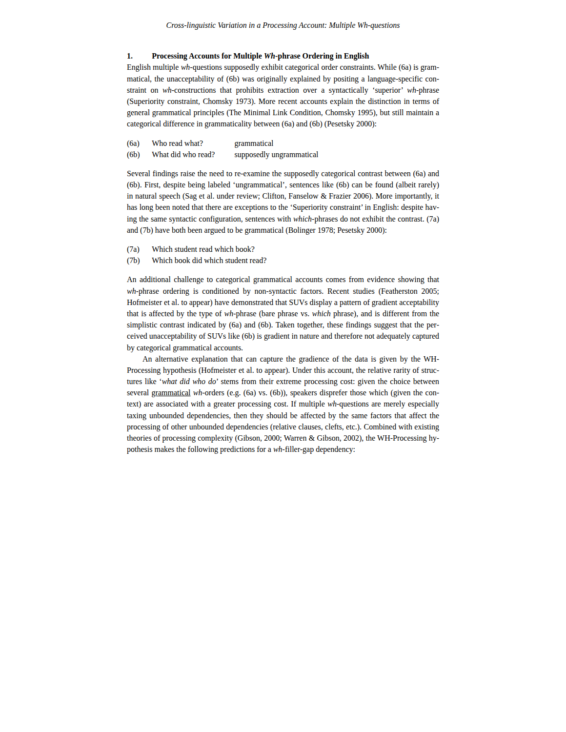Cross-linguistic Variation in a Processing Account: Multiple Wh-questions
1. Processing Accounts for Multiple Wh-phrase Ordering in English
English multiple wh-questions supposedly exhibit categorical order constraints. While (6a) is grammatical, the unacceptability of (6b) was originally explained by positing a language-specific constraint on wh-constructions that prohibits extraction over a syntactically ‘superior’ wh-phrase (Superiority constraint, Chomsky 1973). More recent accounts explain the distinction in terms of general grammatical principles (The Minimal Link Condition, Chomsky 1995), but still maintain a categorical difference in grammaticality between (6a) and (6b) (Pesetsky 2000):
| (6a) | Who read what? | grammatical |
| (6b) | What did who read? | supposedly ungrammatical |
Several findings raise the need to re-examine the supposedly categorical contrast between (6a) and (6b). First, despite being labeled ‘ungrammatical’, sentences like (6b) can be found (albeit rarely) in natural speech (Sag et al. under review; Clifton, Fanselow & Frazier 2006). More importantly, it has long been noted that there are exceptions to the ‘Superiority constraint’ in English: despite having the same syntactic configuration, sentences with which-phrases do not exhibit the contrast. (7a) and (7b) have both been argued to be grammatical (Bolinger 1978; Pesetsky 2000):
| (7a) | Which student read which book? |
| (7b) | Which book did which student read? |
An additional challenge to categorical grammatical accounts comes from evidence showing that wh-phrase ordering is conditioned by non-syntactic factors. Recent studies (Featherston 2005; Hofmeister et al. to appear) have demonstrated that SUVs display a pattern of gradient acceptability that is affected by the type of wh-phrase (bare phrase vs. which phrase), and is different from the simplistic contrast indicated by (6a) and (6b). Taken together, these findings suggest that the perceived unacceptability of SUVs like (6b) is gradient in nature and therefore not adequately captured by categorical grammatical accounts.
An alternative explanation that can capture the gradience of the data is given by the WH-Processing hypothesis (Hofmeister et al. to appear). Under this account, the relative rarity of structures like ‘what did who do’ stems from their extreme processing cost: given the choice between several grammatical wh-orders (e.g. (6a) vs. (6b)), speakers disprefer those which (given the context) are associated with a greater processing cost. If multiple wh-questions are merely especially taxing unbounded dependencies, then they should be affected by the same factors that affect the processing of other unbounded dependencies (relative clauses, clefts, etc.). Combined with existing theories of processing complexity (Gibson, 2000; Warren & Gibson, 2002), the WH-Processing hypothesis makes the following predictions for a wh-filler-gap dependency: